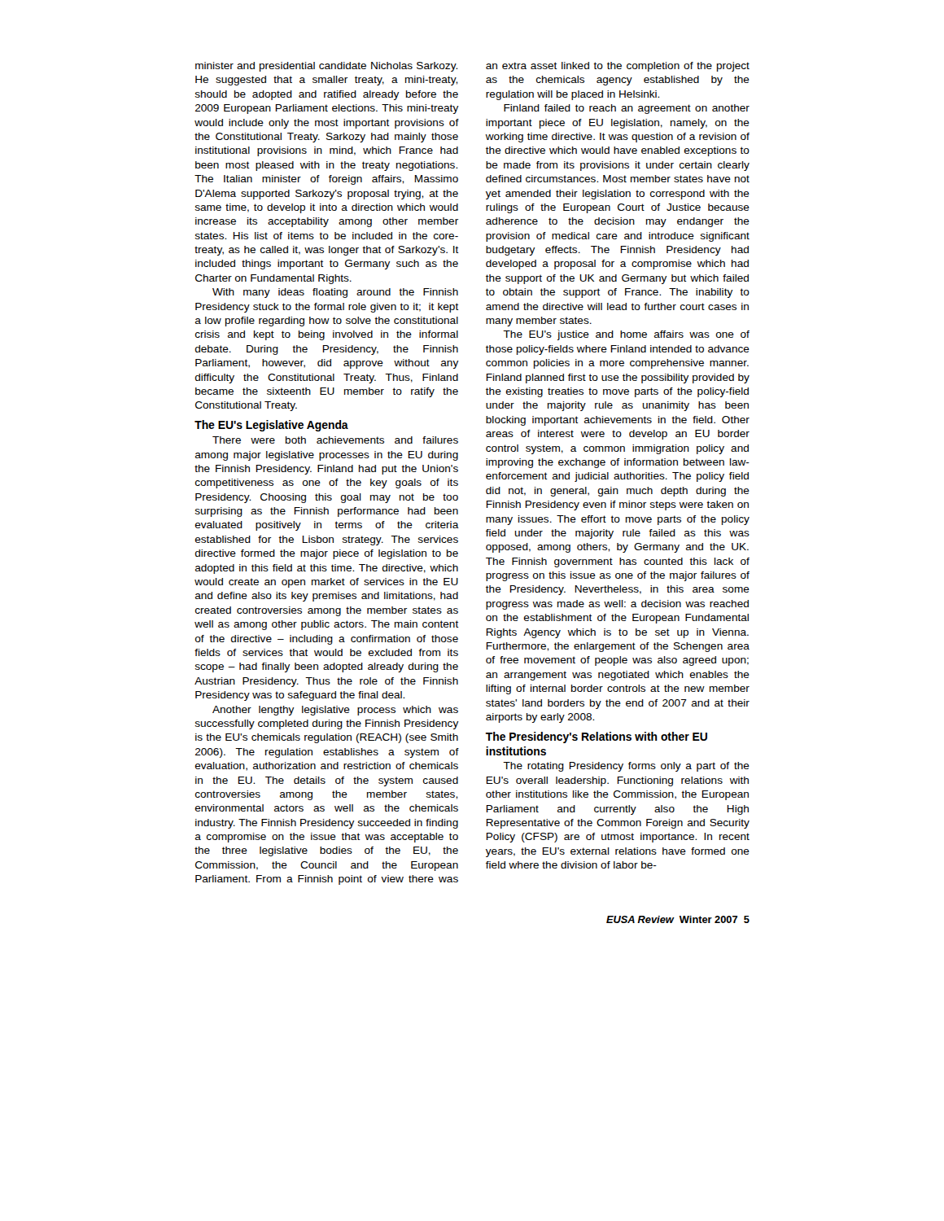minister and presidential candidate Nicholas Sarkozy. He suggested that a smaller treaty, a mini-treaty, should be adopted and ratified already before the 2009 European Parliament elections. This mini-treaty would include only the most important provisions of the Constitutional Treaty. Sarkozy had mainly those institutional provisions in mind, which France had been most pleased with in the treaty negotiations. The Italian minister of foreign affairs, Massimo D'Alema supported Sarkozy's proposal trying, at the same time, to develop it into a direction which would increase its acceptability among other member states. His list of items to be included in the core-treaty, as he called it, was longer that of Sarkozy's. It included things important to Germany such as the Charter on Fundamental Rights.
With many ideas floating around the Finnish Presidency stuck to the formal role given to it; it kept a low profile regarding how to solve the constitutional crisis and kept to being involved in the informal debate. During the Presidency, the Finnish Parliament, however, did approve without any difficulty the Constitutional Treaty. Thus, Finland became the sixteenth EU member to ratify the Constitutional Treaty.
The EU's Legislative Agenda
There were both achievements and failures among major legislative processes in the EU during the Finnish Presidency. Finland had put the Union's competitiveness as one of the key goals of its Presidency. Choosing this goal may not be too surprising as the Finnish performance had been evaluated positively in terms of the criteria established for the Lisbon strategy. The services directive formed the major piece of legislation to be adopted in this field at this time. The directive, which would create an open market of services in the EU and define also its key premises and limitations, had created controversies among the member states as well as among other public actors. The main content of the directive – including a confirmation of those fields of services that would be excluded from its scope – had finally been adopted already during the Austrian Presidency. Thus the role of the Finnish Presidency was to safeguard the final deal.
Another lengthy legislative process which was successfully completed during the Finnish Presidency is the EU's chemicals regulation (REACH) (see Smith 2006). The regulation establishes a system of evaluation, authorization and restriction of chemicals in the EU. The details of the system caused controversies among the member states, environmental actors as well as the chemicals industry. The Finnish Presidency succeeded in finding a compromise on the issue that was acceptable to the three legislative bodies of the EU, the Commission, the Council and the European Parliament. From a Finnish point of view there was an extra asset linked to the completion of the project as the chemicals agency established by the regulation will be placed in Helsinki.
Finland failed to reach an agreement on another important piece of EU legislation, namely, on the working time directive. It was question of a revision of the directive which would have enabled exceptions to be made from its provisions it under certain clearly defined circumstances. Most member states have not yet amended their legislation to correspond with the rulings of the European Court of Justice because adherence to the decision may endanger the provision of medical care and introduce significant budgetary effects. The Finnish Presidency had developed a proposal for a compromise which had the support of the UK and Germany but which failed to obtain the support of France. The inability to amend the directive will lead to further court cases in many member states.
The EU's justice and home affairs was one of those policy-fields where Finland intended to advance common policies in a more comprehensive manner. Finland planned first to use the possibility provided by the existing treaties to move parts of the policy-field under the majority rule as unanimity has been blocking important achievements in the field. Other areas of interest were to develop an EU border control system, a common immigration policy and improving the exchange of information between law-enforcement and judicial authorities. The policy field did not, in general, gain much depth during the Finnish Presidency even if minor steps were taken on many issues. The effort to move parts of the policy field under the majority rule failed as this was opposed, among others, by Germany and the UK. The Finnish government has counted this lack of progress on this issue as one of the major failures of the Presidency. Nevertheless, in this area some progress was made as well: a decision was reached on the establishment of the European Fundamental Rights Agency which is to be set up in Vienna. Furthermore, the enlargement of the Schengen area of free movement of people was also agreed upon; an arrangement was negotiated which enables the lifting of internal border controls at the new member states' land borders by the end of 2007 and at their airports by early 2008.
The Presidency's Relations with other EU institutions
The rotating Presidency forms only a part of the EU's overall leadership. Functioning relations with other institutions like the Commission, the European Parliament and currently also the High Representative of the Common Foreign and Security Policy (CFSP) are of utmost importance. In recent years, the EU's external relations have formed one field where the division of labor be-
EUSA Review Winter 2007 5